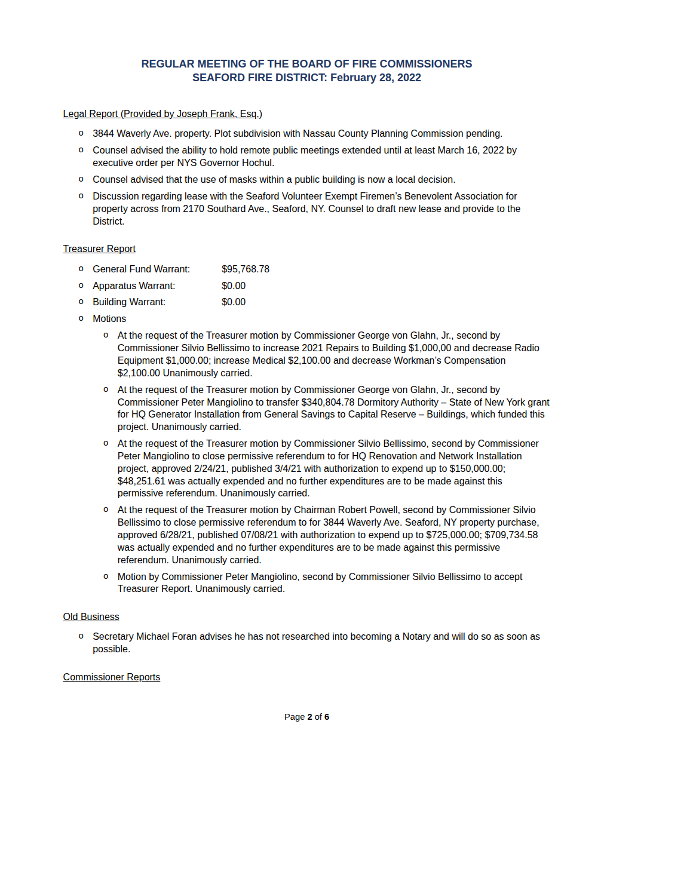REGULAR MEETING OF THE BOARD OF FIRE COMMISSIONERS
SEAFORD FIRE DISTRICT: February 28, 2022
Legal Report (Provided by Joseph Frank, Esq.)
3844 Waverly Ave. property. Plot subdivision with Nassau County Planning Commission pending.
Counsel advised the ability to hold remote public meetings extended until at least March 16, 2022 by executive order per NYS Governor Hochul.
Counsel advised that the use of masks within a public building is now a local decision.
Discussion regarding lease with the Seaford Volunteer Exempt Firemen’s Benevolent Association for property across from 2170 Southard Ave., Seaford, NY. Counsel to draft new lease and provide to the District.
Treasurer Report
General Fund Warrant:$95,768.78
Apparatus Warrant:$0.00
Building Warrant:$0.00
Motions
At the request of the Treasurer motion by Commissioner George von Glahn, Jr., second by Commissioner Silvio Bellissimo to increase 2021 Repairs to Building $1,000,00 and decrease Radio Equipment $1,000.00; increase Medical $2,100.00 and decrease Workman’s Compensation $2,100.00 Unanimously carried.
At the request of the Treasurer motion by Commissioner George von Glahn, Jr., second by Commissioner Peter Mangiolino to transfer $340,804.78 Dormitory Authority – State of New York grant for HQ Generator Installation from General Savings to Capital Reserve – Buildings, which funded this project. Unanimously carried.
At the request of the Treasurer motion by Commissioner Silvio Bellissimo, second by Commissioner Peter Mangiolino to close permissive referendum to for HQ Renovation and Network Installation project, approved 2/24/21, published 3/4/21 with authorization to expend up to $150,000.00; $48,251.61 was actually expended and no further expenditures are to be made against this permissive referendum. Unanimously carried.
At the request of the Treasurer motion by Chairman Robert Powell, second by Commissioner Silvio Bellissimo to close permissive referendum to for 3844 Waverly Ave. Seaford, NY property purchase, approved 6/28/21, published 07/08/21 with authorization to expend up to $725,000.00; $709,734.58 was actually expended and no further expenditures are to be made against this permissive referendum. Unanimously carried.
Motion by Commissioner Peter Mangiolino, second by Commissioner Silvio Bellissimo to accept Treasurer Report. Unanimously carried.
Old Business
Secretary Michael Foran advises he has not researched into becoming a Notary and will do so as soon as possible.
Commissioner Reports
Page 2 of 6